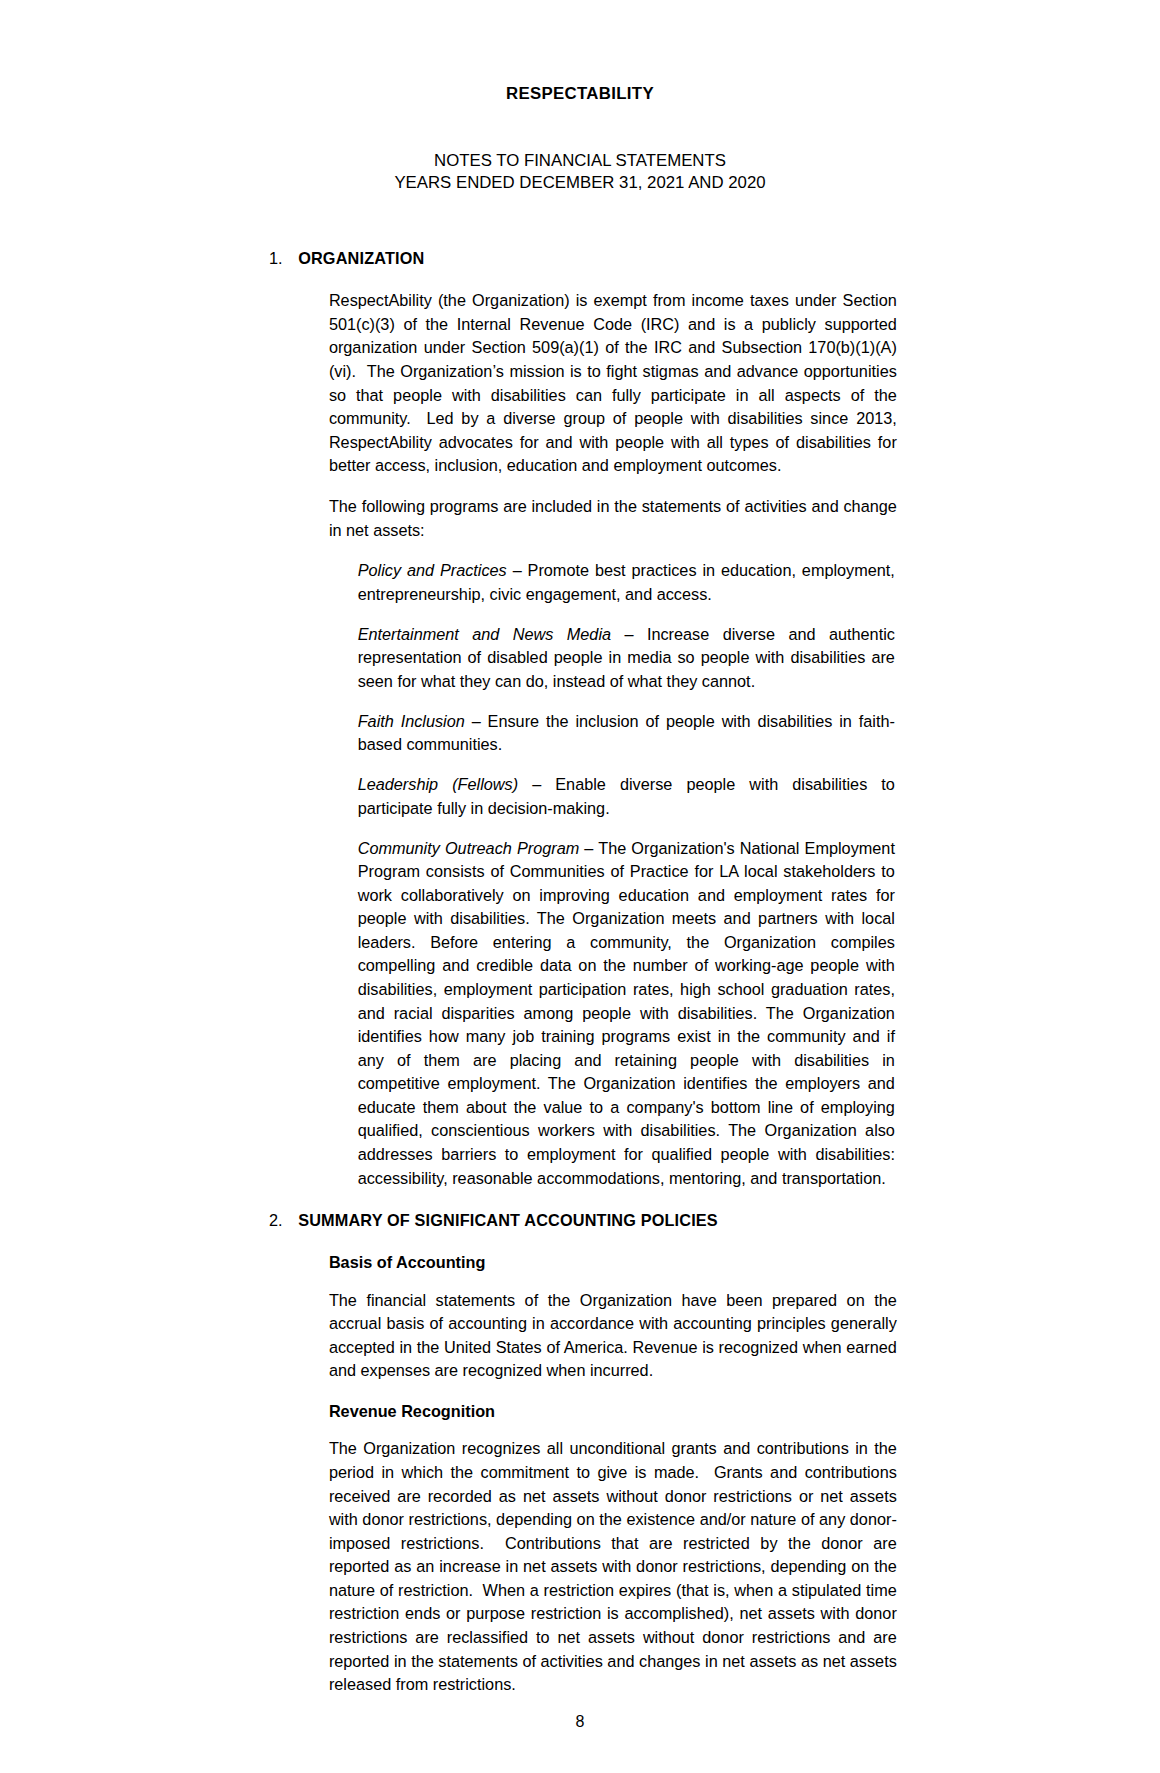RESPECTABILITY
NOTES TO FINANCIAL STATEMENTS
YEARS ENDED DECEMBER 31, 2021 AND 2020
ORGANIZATION
RespectAbility (the Organization) is exempt from income taxes under Section 501(c)(3) of the Internal Revenue Code (IRC) and is a publicly supported organization under Section 509(a)(1) of the IRC and Subsection 170(b)(1)(A)(vi). The Organization’s mission is to fight stigmas and advance opportunities so that people with disabilities can fully participate in all aspects of the community. Led by a diverse group of people with disabilities since 2013, RespectAbility advocates for and with people with all types of disabilities for better access, inclusion, education and employment outcomes.
The following programs are included in the statements of activities and change in net assets:
Policy and Practices – Promote best practices in education, employment, entrepreneurship, civic engagement, and access.
Entertainment and News Media – Increase diverse and authentic representation of disabled people in media so people with disabilities are seen for what they can do, instead of what they cannot.
Faith Inclusion – Ensure the inclusion of people with disabilities in faith-based communities.
Leadership (Fellows) – Enable diverse people with disabilities to participate fully in decision-making.
Community Outreach Program – The Organization's National Employment Program consists of Communities of Practice for LA local stakeholders to work collaboratively on improving education and employment rates for people with disabilities. The Organization meets and partners with local leaders. Before entering a community, the Organization compiles compelling and credible data on the number of working-age people with disabilities, employment participation rates, high school graduation rates, and racial disparities among people with disabilities. The Organization identifies how many job training programs exist in the community and if any of them are placing and retaining people with disabilities in competitive employment. The Organization identifies the employers and educate them about the value to a company's bottom line of employing qualified, conscientious workers with disabilities. The Organization also addresses barriers to employment for qualified people with disabilities: accessibility, reasonable accommodations, mentoring, and transportation.
SUMMARY OF SIGNIFICANT ACCOUNTING POLICIES
Basis of Accounting
The financial statements of the Organization have been prepared on the accrual basis of accounting in accordance with accounting principles generally accepted in the United States of America. Revenue is recognized when earned and expenses are recognized when incurred.
Revenue Recognition
The Organization recognizes all unconditional grants and contributions in the period in which the commitment to give is made. Grants and contributions received are recorded as net assets without donor restrictions or net assets with donor restrictions, depending on the existence and/or nature of any donor-imposed restrictions. Contributions that are restricted by the donor are reported as an increase in net assets with donor restrictions, depending on the nature of restriction. When a restriction expires (that is, when a stipulated time restriction ends or purpose restriction is accomplished), net assets with donor restrictions are reclassified to net assets without donor restrictions and are reported in the statements of activities and changes in net assets as net assets released from restrictions.
8